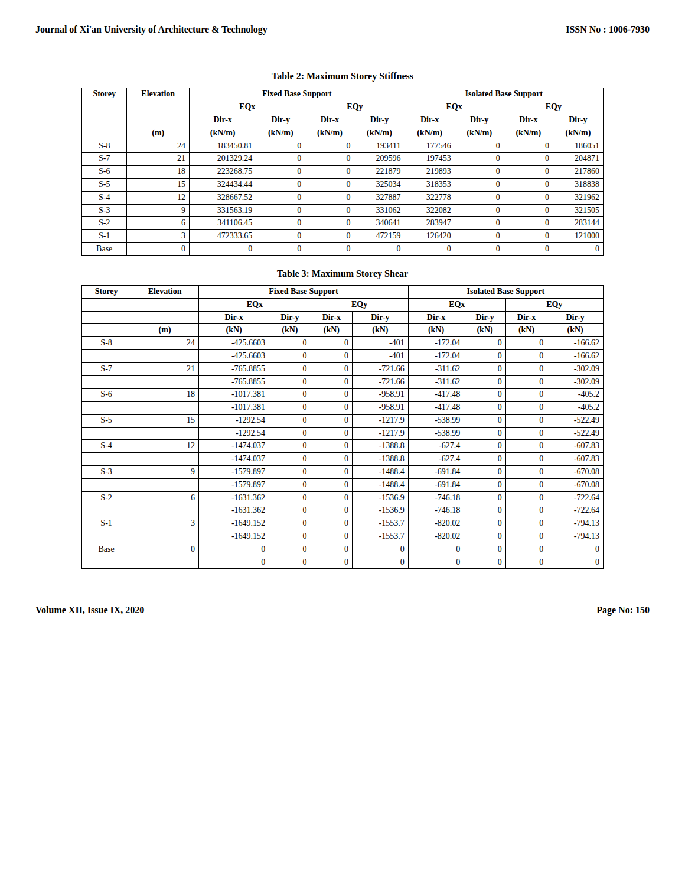Journal of Xi'an University of Architecture & Technology ISSN No : 1006-7930
Table 2: Maximum Storey Stiffness
| Storey | Elevation | Fixed Base Support | Isolated Base Support |
| --- | --- | --- | --- |
| | | EQx | EQy | EQx | EQy |
| | | Dir-x | Dir-y | Dir-x | Dir-y | Dir-x | Dir-y | Dir-x | Dir-y |
| | (m) | (kN/m) | (kN/m) | (kN/m) | (kN/m) | (kN/m) | (kN/m) | (kN/m) | (kN/m) |
| S-8 | 24 | 183450.81 | 0 | 0 | 193411 | 177546 | 0 | 0 | 186051 |
| S-7 | 21 | 201329.24 | 0 | 0 | 209596 | 197453 | 0 | 0 | 204871 |
| S-6 | 18 | 223268.75 | 0 | 0 | 221879 | 219893 | 0 | 0 | 217860 |
| S-5 | 15 | 324434.44 | 0 | 0 | 325034 | 318353 | 0 | 0 | 318838 |
| S-4 | 12 | 328667.52 | 0 | 0 | 327887 | 322778 | 0 | 0 | 321962 |
| S-3 | 9 | 331563.19 | 0 | 0 | 331062 | 322082 | 0 | 0 | 321505 |
| S-2 | 6 | 341106.45 | 0 | 0 | 340641 | 283947 | 0 | 0 | 283144 |
| S-1 | 3 | 472333.65 | 0 | 0 | 472159 | 126420 | 0 | 0 | 121000 |
| Base | 0 | 0 | 0 | 0 | 0 | 0 | 0 | 0 | 0 |
Table 3: Maximum Storey Shear
| Storey | Elevation | Fixed Base Support | Isolated Base Support |
| --- | --- | --- | --- |
| | | EQx | EQy | EQx | EQy |
| | | Dir-x | Dir-y | Dir-x | Dir-y | Dir-x | Dir-y | Dir-x | Dir-y |
| | (m) | (kN) | (kN) | (kN) | (kN) | (kN) | (kN) | (kN) | (kN) |
| S-8 | 24 | -425.6603 | 0 | 0 | -401 | -172.04 | 0 | 0 | -166.62 |
| | | -425.6603 | 0 | 0 | -401 | -172.04 | 0 | 0 | -166.62 |
| S-7 | 21 | -765.8855 | 0 | 0 | -721.66 | -311.62 | 0 | 0 | -302.09 |
| | | -765.8855 | 0 | 0 | -721.66 | -311.62 | 0 | 0 | -302.09 |
| S-6 | 18 | -1017.381 | 0 | 0 | -958.91 | -417.48 | 0 | 0 | -405.2 |
| | | -1017.381 | 0 | 0 | -958.91 | -417.48 | 0 | 0 | -405.2 |
| S-5 | 15 | -1292.54 | 0 | 0 | -1217.9 | -538.99 | 0 | 0 | -522.49 |
| | | -1292.54 | 0 | 0 | -1217.9 | -538.99 | 0 | 0 | -522.49 |
| S-4 | 12 | -1474.037 | 0 | 0 | -1388.8 | -627.4 | 0 | 0 | -607.83 |
| | | -1474.037 | 0 | 0 | -1388.8 | -627.4 | 0 | 0 | -607.83 |
| S-3 | 9 | -1579.897 | 0 | 0 | -1488.4 | -691.84 | 0 | 0 | -670.08 |
| | | -1579.897 | 0 | 0 | -1488.4 | -691.84 | 0 | 0 | -670.08 |
| S-2 | 6 | -1631.362 | 0 | 0 | -1536.9 | -746.18 | 0 | 0 | -722.64 |
| | | -1631.362 | 0 | 0 | -1536.9 | -746.18 | 0 | 0 | -722.64 |
| S-1 | 3 | -1649.152 | 0 | 0 | -1553.7 | -820.02 | 0 | 0 | -794.13 |
| | | -1649.152 | 0 | 0 | -1553.7 | -820.02 | 0 | 0 | -794.13 |
| Base | 0 | 0 | 0 | 0 | 0 | 0 | 0 | 0 | 0 |
| | | 0 | 0 | 0 | 0 | 0 | 0 | 0 | 0 |
Volume XII, Issue IX, 2020 Page No: 150